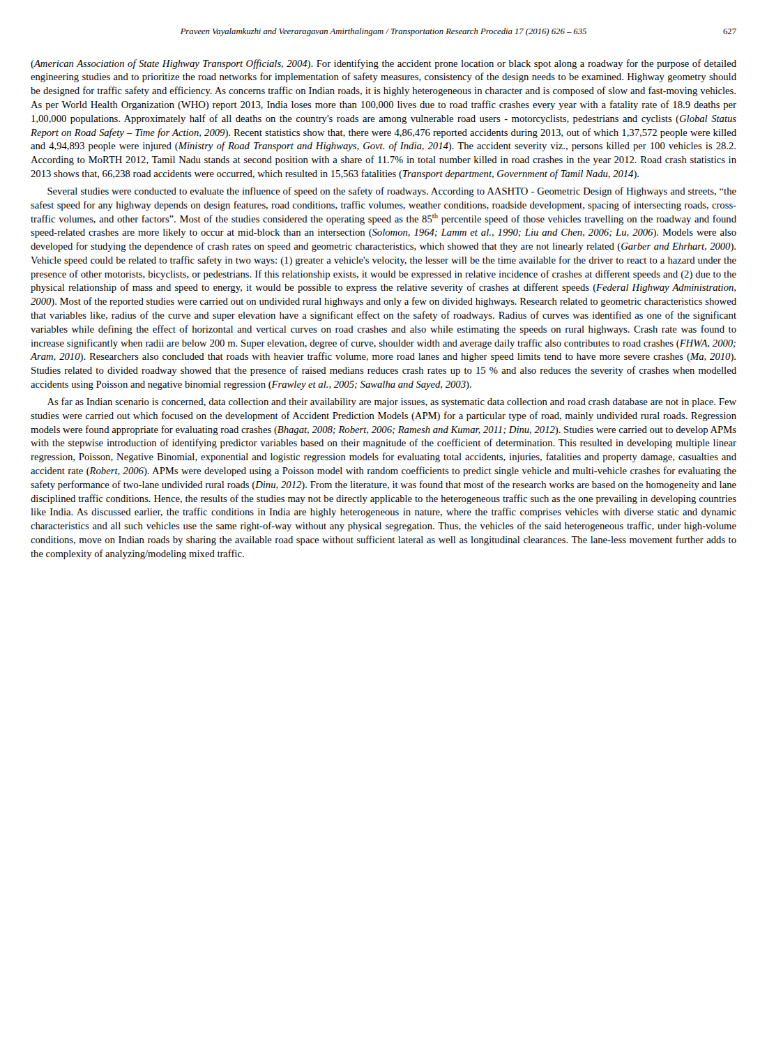Praveen Vayalamkuzhi and Veeraragavan Amirthalingam / Transportation Research Procedia 17 (2016) 626 – 635 627
(American Association of State Highway Transport Officials, 2004). For identifying the accident prone location or black spot along a roadway for the purpose of detailed engineering studies and to prioritize the road networks for implementation of safety measures, consistency of the design needs to be examined. Highway geometry should be designed for traffic safety and efficiency. As concerns traffic on Indian roads, it is highly heterogeneous in character and is composed of slow and fast-moving vehicles. As per World Health Organization (WHO) report 2013, India loses more than 100,000 lives due to road traffic crashes every year with a fatality rate of 18.9 deaths per 1,00,000 populations. Approximately half of all deaths on the country's roads are among vulnerable road users - motorcyclists, pedestrians and cyclists (Global Status Report on Road Safety – Time for Action, 2009). Recent statistics show that, there were 4,86,476 reported accidents during 2013, out of which 1,37,572 people were killed and 4,94,893 people were injured (Ministry of Road Transport and Highways, Govt. of India, 2014). The accident severity viz., persons killed per 100 vehicles is 28.2. According to MoRTH 2012, Tamil Nadu stands at second position with a share of 11.7% in total number killed in road crashes in the year 2012. Road crash statistics in 2013 shows that, 66,238 road accidents were occurred, which resulted in 15,563 fatalities (Transport department, Government of Tamil Nadu, 2014).
Several studies were conducted to evaluate the influence of speed on the safety of roadways. According to AASHTO - Geometric Design of Highways and streets, “the safest speed for any highway depends on design features, road conditions, traffic volumes, weather conditions, roadside development, spacing of intersecting roads, cross-traffic volumes, and other factors”. Most of the studies considered the operating speed as the 85th percentile speed of those vehicles travelling on the roadway and found speed-related crashes are more likely to occur at mid-block than an intersection (Solomon, 1964; Lamm et al., 1990; Liu and Chen, 2006; Lu, 2006). Models were also developed for studying the dependence of crash rates on speed and geometric characteristics, which showed that they are not linearly related (Garber and Ehrhart, 2000). Vehicle speed could be related to traffic safety in two ways: (1) greater a vehicle's velocity, the lesser will be the time available for the driver to react to a hazard under the presence of other motorists, bicyclists, or pedestrians. If this relationship exists, it would be expressed in relative incidence of crashes at different speeds and (2) due to the physical relationship of mass and speed to energy, it would be possible to express the relative severity of crashes at different speeds (Federal Highway Administration, 2000). Most of the reported studies were carried out on undivided rural highways and only a few on divided highways. Research related to geometric characteristics showed that variables like, radius of the curve and super elevation have a significant effect on the safety of roadways. Radius of curves was identified as one of the significant variables while defining the effect of horizontal and vertical curves on road crashes and also while estimating the speeds on rural highways. Crash rate was found to increase significantly when radii are below 200 m. Super elevation, degree of curve, shoulder width and average daily traffic also contributes to road crashes (FHWA, 2000; Aram, 2010). Researchers also concluded that roads with heavier traffic volume, more road lanes and higher speed limits tend to have more severe crashes (Ma, 2010). Studies related to divided roadway showed that the presence of raised medians reduces crash rates up to 15 % and also reduces the severity of crashes when modelled accidents using Poisson and negative binomial regression (Frawley et al., 2005; Sawalha and Sayed, 2003).
As far as Indian scenario is concerned, data collection and their availability are major issues, as systematic data collection and road crash database are not in place. Few studies were carried out which focused on the development of Accident Prediction Models (APM) for a particular type of road, mainly undivided rural roads. Regression models were found appropriate for evaluating road crashes (Bhagat, 2008; Robert, 2006; Ramesh and Kumar, 2011; Dinu, 2012). Studies were carried out to develop APMs with the stepwise introduction of identifying predictor variables based on their magnitude of the coefficient of determination. This resulted in developing multiple linear regression, Poisson, Negative Binomial, exponential and logistic regression models for evaluating total accidents, injuries, fatalities and property damage, casualties and accident rate (Robert, 2006). APMs were developed using a Poisson model with random coefficients to predict single vehicle and multi-vehicle crashes for evaluating the safety performance of two-lane undivided rural roads (Dinu, 2012). From the literature, it was found that most of the research works are based on the homogeneity and lane disciplined traffic conditions. Hence, the results of the studies may not be directly applicable to the heterogeneous traffic such as the one prevailing in developing countries like India. As discussed earlier, the traffic conditions in India are highly heterogeneous in nature, where the traffic comprises vehicles with diverse static and dynamic characteristics and all such vehicles use the same right-of-way without any physical segregation. Thus, the vehicles of the said heterogeneous traffic, under high-volume conditions, move on Indian roads by sharing the available road space without sufficient lateral as well as longitudinal clearances. The lane-less movement further adds to the complexity of analyzing/modeling mixed traffic.